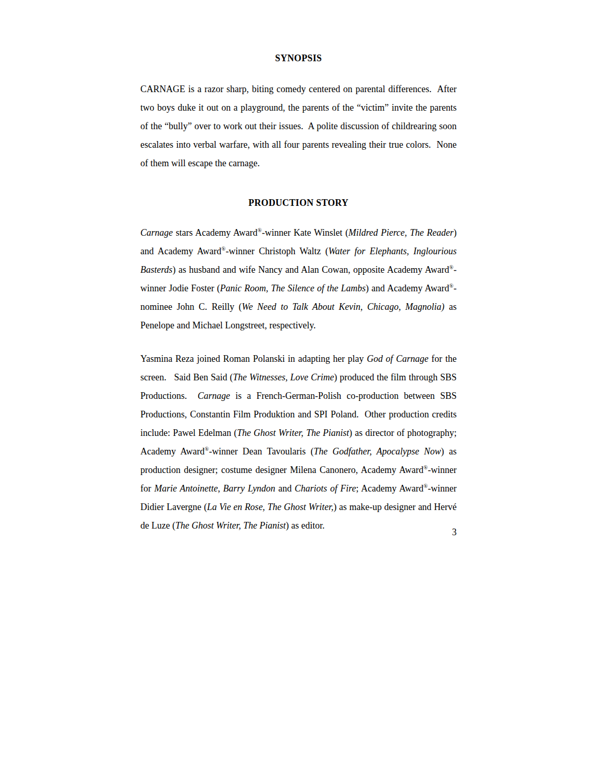SYNOPSIS
CARNAGE is a razor sharp, biting comedy centered on parental differences. After two boys duke it out on a playground, the parents of the “victim” invite the parents of the “bully” over to work out their issues. A polite discussion of childrearing soon escalates into verbal warfare, with all four parents revealing their true colors. None of them will escape the carnage.
PRODUCTION STORY
Carnage stars Academy Award®-winner Kate Winslet (Mildred Pierce, The Reader) and Academy Award®-winner Christoph Waltz (Water for Elephants, Inglourious Basterds) as husband and wife Nancy and Alan Cowan, opposite Academy Award®-winner Jodie Foster (Panic Room, The Silence of the Lambs) and Academy Award®-nominee John C. Reilly (We Need to Talk About Kevin, Chicago, Magnolia) as Penelope and Michael Longstreet, respectively.
Yasmina Reza joined Roman Polanski in adapting her play God of Carnage for the screen. Said Ben Said (The Witnesses, Love Crime) produced the film through SBS Productions. Carnage is a French-German-Polish co-production between SBS Productions, Constantin Film Produktion and SPI Poland. Other production credits include: Pawel Edelman (The Ghost Writer, The Pianist) as director of photography; Academy Award®-winner Dean Tavoularis (The Godfather, Apocalypse Now) as production designer; costume designer Milena Canonero, Academy Award®-winner for Marie Antoinette, Barry Lyndon and Chariots of Fire; Academy Award®-winner Didier Lavergne (La Vie en Rose, The Ghost Writer,) as make-up designer and Hervé de Luze (The Ghost Writer, The Pianist) as editor.
3